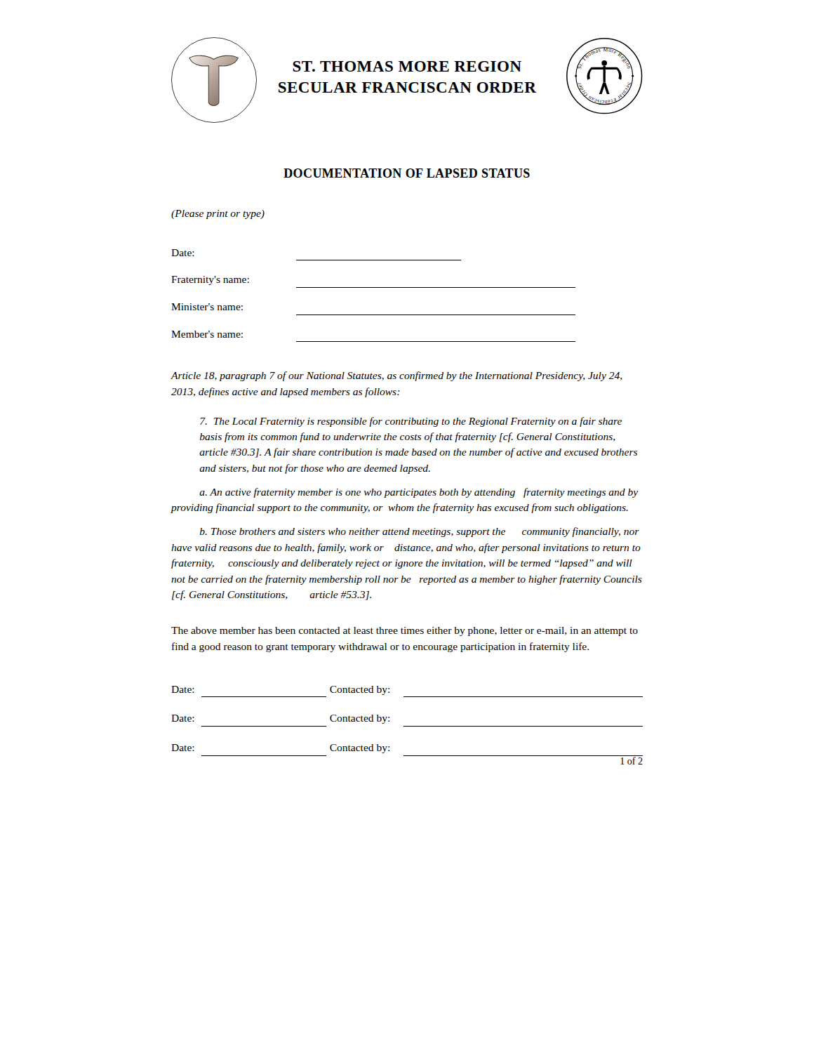St. Thomas More Region
Secular Franciscan Order
St. Thomas More Region Secular Franciscan Order
Documentation of Lapsed Status
(Please print or type)
| Date: | |
| Fraternity's name: | |
| Minister's name: | |
| Member's name: | |
Article 18, paragraph 7 of our National Statutes, as confirmed by the International Presidency, July 24, 2013, defines active and lapsed members as follows:
7. The Local Fraternity is responsible for contributing to the Regional Fraternity on a fair share basis from its common fund to underwrite the costs of that fraternity [cf. General Constitutions, article #30.3]. A fair share contribution is made based on the number of active and excused brothers and sisters, but not for those who are deemed lapsed.
a. An active fraternity member is one who participates both by attending fraternity meetings and by providing financial support to the community, or whom the fraternity has excused from such obligations.
b. Those brothers and sisters who neither attend meetings, support the community financially, nor have valid reasons due to health, family, work or distance, and who, after personal invitations to return to fraternity, consciously and deliberately reject or ignore the invitation, will be termed “lapsed” and will not be carried on the fraternity membership roll nor be reported as a member to higher fraternity Councils [cf. General Constitutions, article #53.3].
The above member has been contacted at least three times either by phone, letter or e-mail, in an attempt to find a good reason to grant temporary withdrawal or to encourage participation in fraternity life.
| Date: | | Contacted by: | |
| Date: | | Contacted by: | |
| Date: | | Contacted by: | |
1 of 2